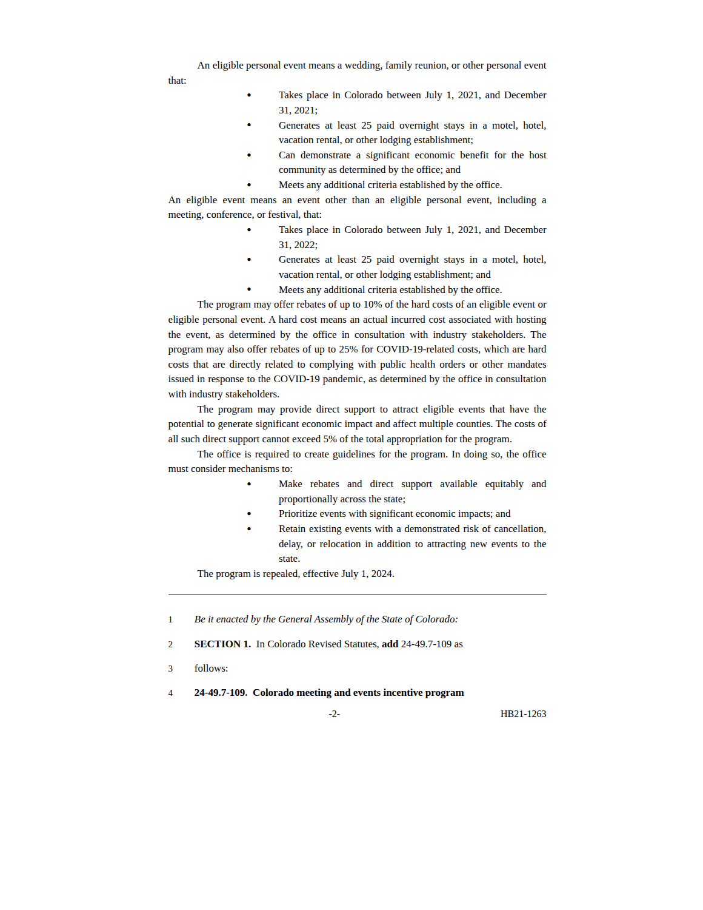An eligible personal event means a wedding, family reunion, or other personal event that:
Takes place in Colorado between July 1, 2021, and December 31, 2021;
Generates at least 25 paid overnight stays in a motel, hotel, vacation rental, or other lodging establishment;
Can demonstrate a significant economic benefit for the host community as determined by the office; and
Meets any additional criteria established by the office.
An eligible event means an event other than an eligible personal event, including a meeting, conference, or festival, that:
Takes place in Colorado between July 1, 2021, and December 31, 2022;
Generates at least 25 paid overnight stays in a motel, hotel, vacation rental, or other lodging establishment; and
Meets any additional criteria established by the office.
The program may offer rebates of up to 10% of the hard costs of an eligible event or eligible personal event. A hard cost means an actual incurred cost associated with hosting the event, as determined by the office in consultation with industry stakeholders. The program may also offer rebates of up to 25% for COVID-19-related costs, which are hard costs that are directly related to complying with public health orders or other mandates issued in response to the COVID-19 pandemic, as determined by the office in consultation with industry stakeholders.
The program may provide direct support to attract eligible events that have the potential to generate significant economic impact and affect multiple counties. The costs of all such direct support cannot exceed 5% of the total appropriation for the program.
The office is required to create guidelines for the program. In doing so, the office must consider mechanisms to:
Make rebates and direct support available equitably and proportionally across the state;
Prioritize events with significant economic impacts; and
Retain existing events with a demonstrated risk of cancellation, delay, or relocation in addition to attracting new events to the state.
The program is repealed, effective July 1, 2024.
1
Be it enacted by the General Assembly of the State of Colorado:
2
SECTION 1. In Colorado Revised Statutes, add 24-49.7-109 as
3
follows:
4
24-49.7-109. Colorado meeting and events incentive program
-2-
HB21-1263